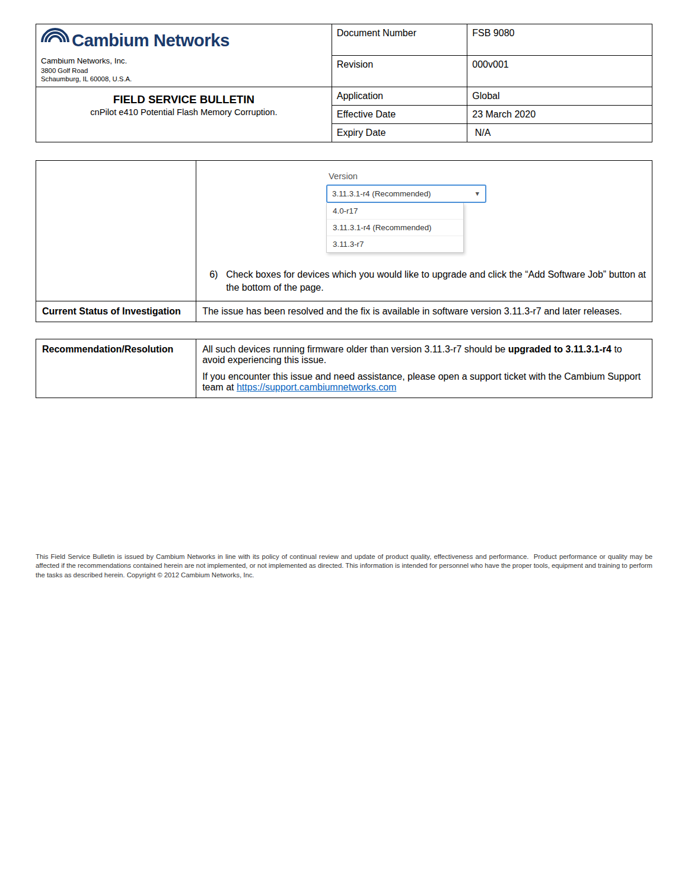| Cambium Networks Cambium Networks, Inc. 3800 Golf Road Schaumburg, IL 60008, U.S.A. | Document Number | FSB 9080 |
| Revision | 000v001 |
| FIELD SERVICE BULLETIN cnPilot e410 Potential Flash Memory Corruption. | Application | Global |
| Effective Date | 23 March 2020 |
| Expiry Date | N/A |
| | Version 3.11.3.1-r4 (Recommended) ▼ 4.0-r17 3.11.3.1-r4 (Recommended) 3.11.3-r7 6) Check boxes for devices which you would like to upgrade and click the “Add Software Job” button at the bottom of the page. |
| Current Status of Investigation | The issue has been resolved and the fix is available in software version 3.11.3-r7 and later releases. |
| Recommendation/Resolution | All such devices running firmware older than version 3.11.3-r7 should be upgraded to 3.11.3.1-r4 to avoid experiencing this issue. If you encounter this issue and need assistance, please open a support ticket with the Cambium Support team at https://support.cambiumnetworks.com |
This Field Service Bulletin is issued by Cambium Networks in line with its policy of continual review and update of product quality, effectiveness and performance. Product performance or quality may be affected if the recommendations contained herein are not implemented, or not implemented as directed. This information is intended for personnel who have the proper tools, equipment and training to perform the tasks as described herein. Copyright © 2012 Cambium Networks, Inc.